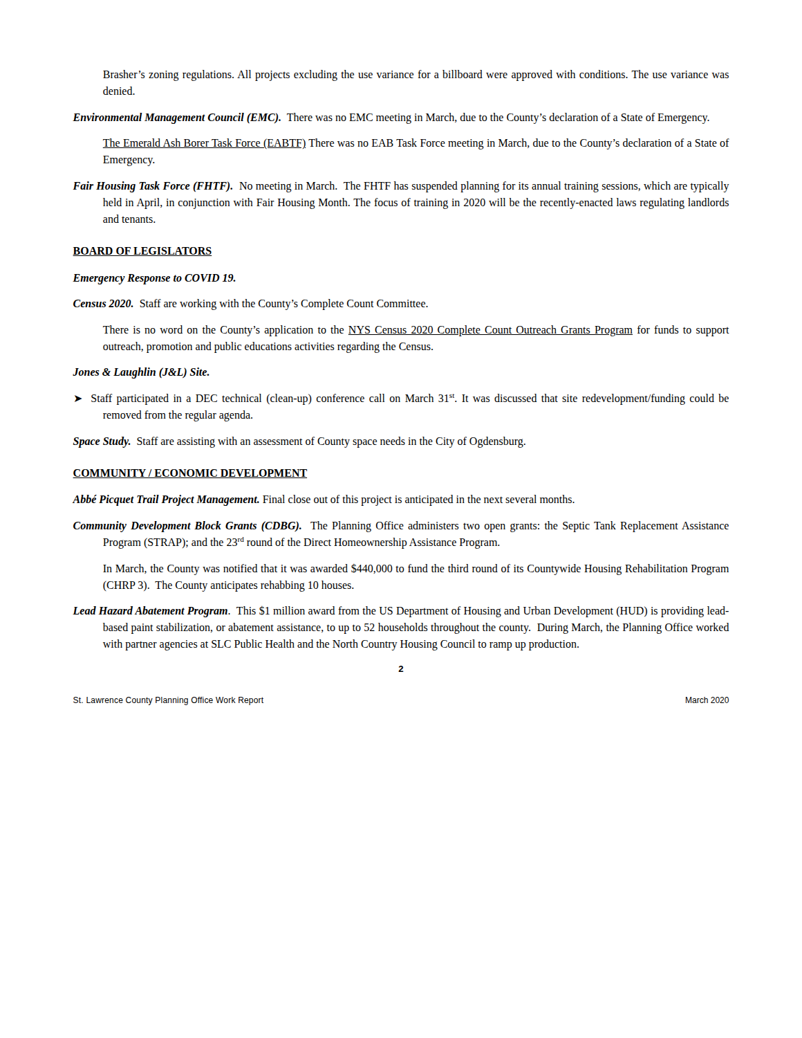Brasher’s zoning regulations. All projects excluding the use variance for a billboard were approved with conditions. The use variance was denied.
Environmental Management Council (EMC). There was no EMC meeting in March, due to the County’s declaration of a State of Emergency.
The Emerald Ash Borer Task Force (EABTF) There was no EAB Task Force meeting in March, due to the County’s declaration of a State of Emergency.
Fair Housing Task Force (FHTF). No meeting in March. The FHTF has suspended planning for its annual training sessions, which are typically held in April, in conjunction with Fair Housing Month. The focus of training in 2020 will be the recently-enacted laws regulating landlords and tenants.
BOARD OF LEGISLATORS
Emergency Response to COVID 19.
Census 2020. Staff are working with the County’s Complete Count Committee.
There is no word on the County’s application to the NYS Census 2020 Complete Count Outreach Grants Program for funds to support outreach, promotion and public educations activities regarding the Census.
Jones & Laughlin (J&L) Site.
➤ Staff participated in a DEC technical (clean-up) conference call on March 31st. It was discussed that site redevelopment/funding could be removed from the regular agenda.
Space Study. Staff are assisting with an assessment of County space needs in the City of Ogdensburg.
COMMUNITY / ECONOMIC DEVELOPMENT
Abbé Picquet Trail Project Management. Final close out of this project is anticipated in the next several months.
Community Development Block Grants (CDBG). The Planning Office administers two open grants: the Septic Tank Replacement Assistance Program (STRAP); and the 23rd round of the Direct Homeownership Assistance Program.
In March, the County was notified that it was awarded $440,000 to fund the third round of its Countywide Housing Rehabilitation Program (CHRP 3). The County anticipates rehabbing 10 houses.
Lead Hazard Abatement Program. This $1 million award from the US Department of Housing and Urban Development (HUD) is providing lead-based paint stabilization, or abatement assistance, to up to 52 households throughout the county. During March, the Planning Office worked with partner agencies at SLC Public Health and the North Country Housing Council to ramp up production.
2
St. Lawrence County Planning Office Work Report March 2020